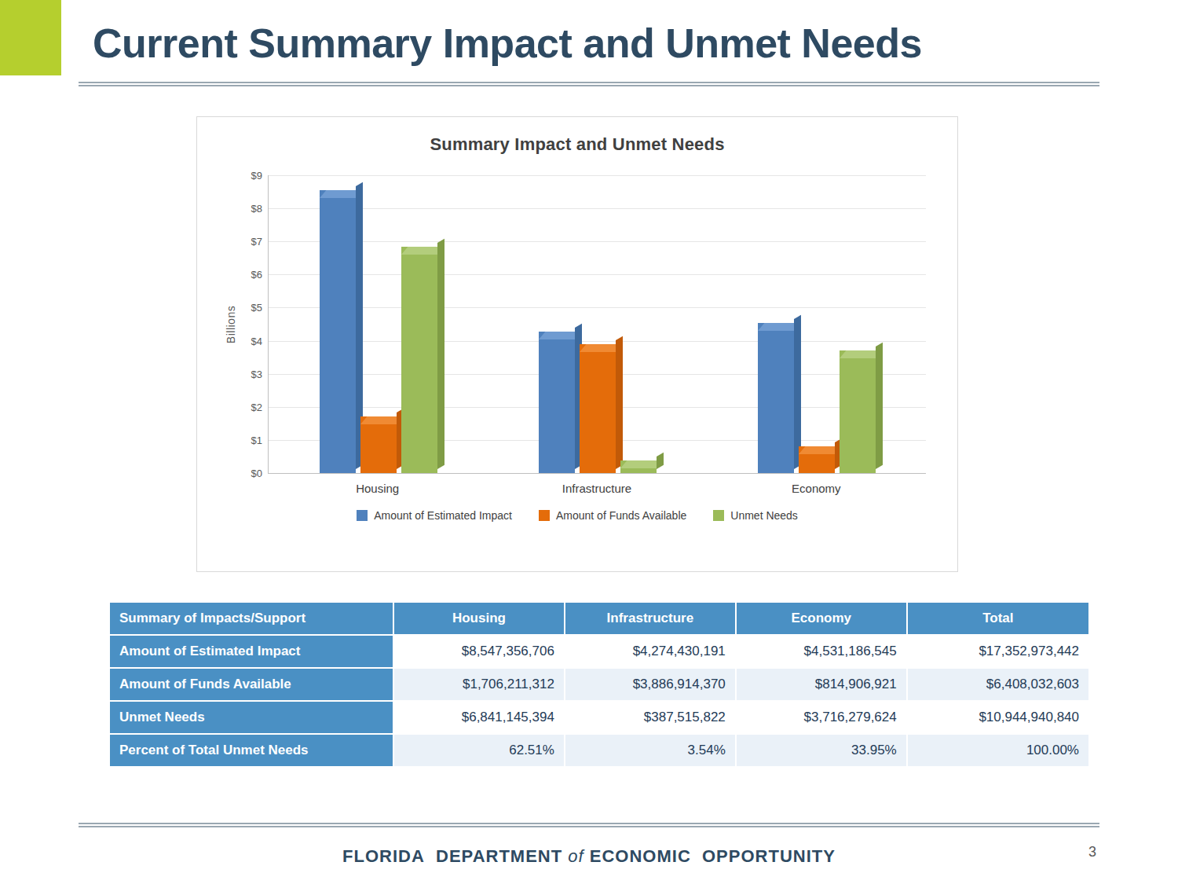Current Summary Impact and Unmet Needs
Summary Impact and Unmet Needs
Billions
$9
$8
$7
$6
$5
$4
$3
$2
$1
$0
Housing Infrastructure Economy
Amount of Estimated Impact
Amount of Funds Available
Unmet Needs
| Summary of Impacts/Support | Housing | Infrastructure | Economy | Total |
| --- | --- | --- | --- | --- |
| Amount of Estimated Impact | $8,547,356,706 | $4,274,430,191 | $4,531,186,545 | $17,352,973,442 |
| Amount of Funds Available | $1,706,211,312 | $3,886,914,370 | $814,906,921 | $6,408,032,603 |
| Unmet Needs | $6,841,145,394 | $387,515,822 | $3,716,279,624 | $10,944,940,840 |
| Percent of Total Unmet Needs | 62.51% | 3.54% | 33.95% | 100.00% |
FLORIDA DEPARTMENT of ECONOMIC OPPORTUNITY
3